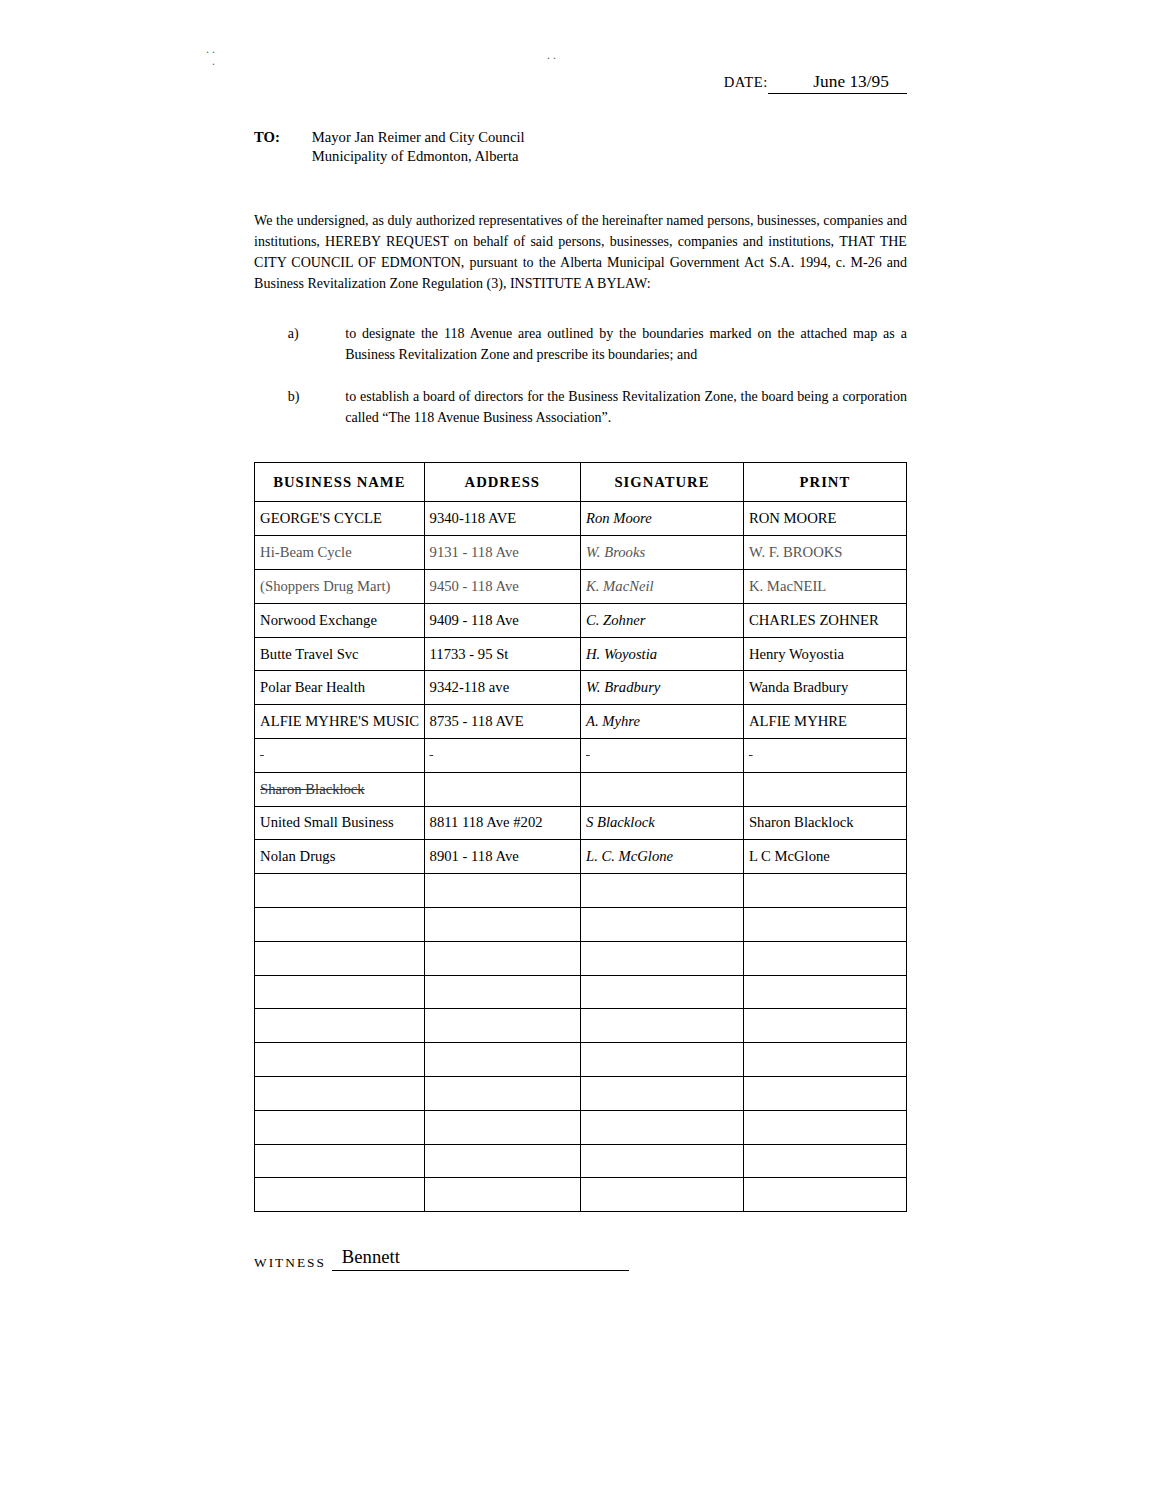. .
.
. .
DATE: June 13/95
TO: Mayor Jan Reimer and City Council
Municipality of Edmonton, Alberta
We the undersigned, as duly authorized representatives of the hereinafter named persons, businesses, companies and institutions, HEREBY REQUEST on behalf of said persons, businesses, companies and institutions, THAT THE CITY COUNCIL OF EDMONTON, pursuant to the Alberta Municipal Government Act S.A. 1994, c. M-26 and Business Revitalization Zone Regulation (3), INSTITUTE A BYLAW:
a) to designate the 118 Avenue area outlined by the boundaries marked on the attached map as a Business Revitalization Zone and prescribe its boundaries; and
b) to establish a board of directors for the Business Revitalization Zone, the board being a corporation called “The 118 Avenue Business Association”.
| BUSINESS NAME | ADDRESS | SIGNATURE | PRINT |
| --- | --- | --- | --- |
| GEORGE'S CYCLE | 9340-118 AVE | Ron Moore | RON MOORE |
| Hi-Beam Cycle | 9131 - 118 Ave | W. Brooks | W. F. BROOKS |
| (Shoppers Drug Mart) | 9450 - 118 Ave | K. MacNeil | K. MacNEIL |
| Norwood Exchange | 9409 - 118 Ave | C. Zohner | CHARLES ZOHNER |
| Butte Travel Svc | 11733 - 95 St | H. Woyostia | Henry Woyostia |
| Polar Bear Health | 9342-118 ave | W. Bradbury | Wanda Bradbury |
| ALFIE MYHRE'S MUSIC | 8735 - 118 AVE | A. Myhre | ALFIE MYHRE |
| Sharon Blacklock | | | |
| United Small Business | 8811 118 Ave #202 | S Blacklock | Sharon Blacklock |
| Nolan Drugs | 8901 - 118 Ave | L. C. McGlone | L C McGlone |
WITNESSBennett